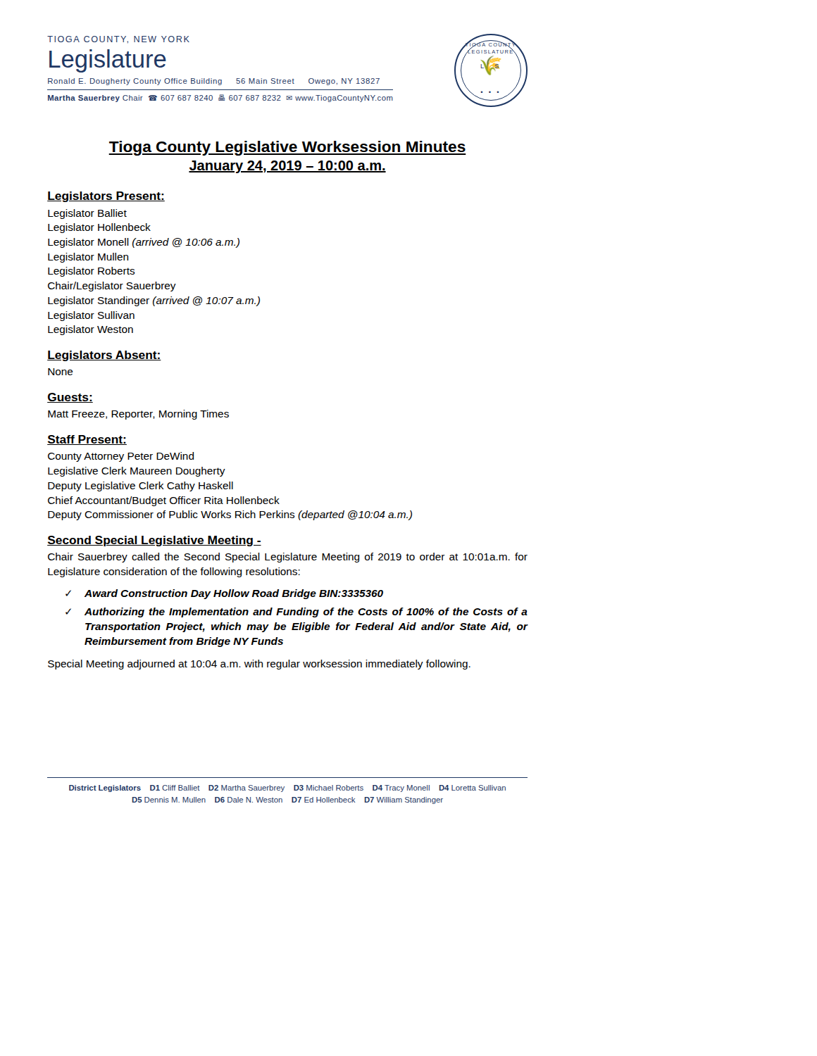TIOGA COUNTY LEGISLATURE
🌾
L S
• • •
TIOGA COUNTY, NEW YORK
Legislature
Ronald E. Dougherty County Office Building 56 Main Street Owego, NY 13827
Martha Sauerbrey Chair ☎ 607 687 8240 🖶 607 687 8232 ✉ www.TiogaCountyNY.com
Tioga County Legislative Worksession Minutes
January 24, 2019 – 10:00 a.m.
Legislators Present:
Legislator Balliet
Legislator Hollenbeck
Legislator Monell (arrived @ 10:06 a.m.)
Legislator Mullen
Legislator Roberts
Chair/Legislator Sauerbrey
Legislator Standinger (arrived @ 10:07 a.m.)
Legislator Sullivan
Legislator Weston
Legislators Absent:
None
Guests:
Matt Freeze, Reporter, Morning Times
Staff Present:
County Attorney Peter DeWind
Legislative Clerk Maureen Dougherty
Deputy Legislative Clerk Cathy Haskell
Chief Accountant/Budget Officer Rita Hollenbeck
Deputy Commissioner of Public Works Rich Perkins (departed @10:04 a.m.)
Second Special Legislative Meeting -
Chair Sauerbrey called the Second Special Legislature Meeting of 2019 to order at 10:01a.m. for Legislature consideration of the following resolutions:
Award Construction Day Hollow Road Bridge BIN:3335360
Authorizing the Implementation and Funding of the Costs of 100% of the Costs of a Transportation Project, which may be Eligible for Federal Aid and/or State Aid, or Reimbursement from Bridge NY Funds
Special Meeting adjourned at 10:04 a.m. with regular worksession immediately following.
District Legislators D1 Cliff Balliet D2 Martha Sauerbrey D3 Michael Roberts D4 Tracy Monell D4 Loretta Sullivan
D5 Dennis M. Mullen D6 Dale N. Weston D7 Ed Hollenbeck D7 William Standinger